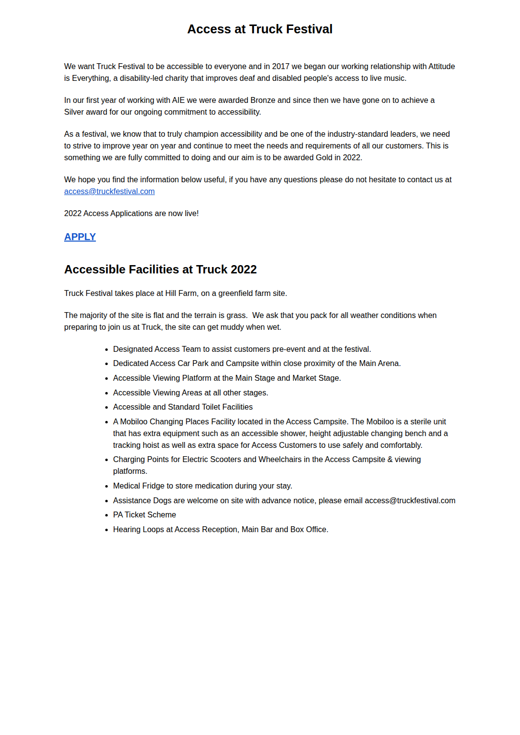Access at Truck Festival
We want Truck Festival to be accessible to everyone and in 2017 we began our working relationship with Attitude is Everything, a disability-led charity that improves deaf and disabled people's access to live music.
In our first year of working with AIE we were awarded Bronze and since then we have gone on to achieve a Silver award for our ongoing commitment to accessibility.
As a festival, we know that to truly champion accessibility and be one of the industry-standard leaders, we need to strive to improve year on year and continue to meet the needs and requirements of all our customers. This is something we are fully committed to doing and our aim is to be awarded Gold in 2022.
We hope you find the information below useful, if you have any questions please do not hesitate to contact us at access@truckfestival.com
2022 Access Applications are now live!
APPLY
Accessible Facilities at Truck 2022
Truck Festival takes place at Hill Farm, on a greenfield farm site.
The majority of the site is flat and the terrain is grass. We ask that you pack for all weather conditions when preparing to join us at Truck, the site can get muddy when wet.
Designated Access Team to assist customers pre-event and at the festival.
Dedicated Access Car Park and Campsite within close proximity of the Main Arena.
Accessible Viewing Platform at the Main Stage and Market Stage.
Accessible Viewing Areas at all other stages.
Accessible and Standard Toilet Facilities
A Mobiloo Changing Places Facility located in the Access Campsite. The Mobiloo is a sterile unit that has extra equipment such as an accessible shower, height adjustable changing bench and a tracking hoist as well as extra space for Access Customers to use safely and comfortably.
Charging Points for Electric Scooters and Wheelchairs in the Access Campsite & viewing platforms.
Medical Fridge to store medication during your stay.
Assistance Dogs are welcome on site with advance notice, please email access@truckfestival.com
PA Ticket Scheme
Hearing Loops at Access Reception, Main Bar and Box Office.